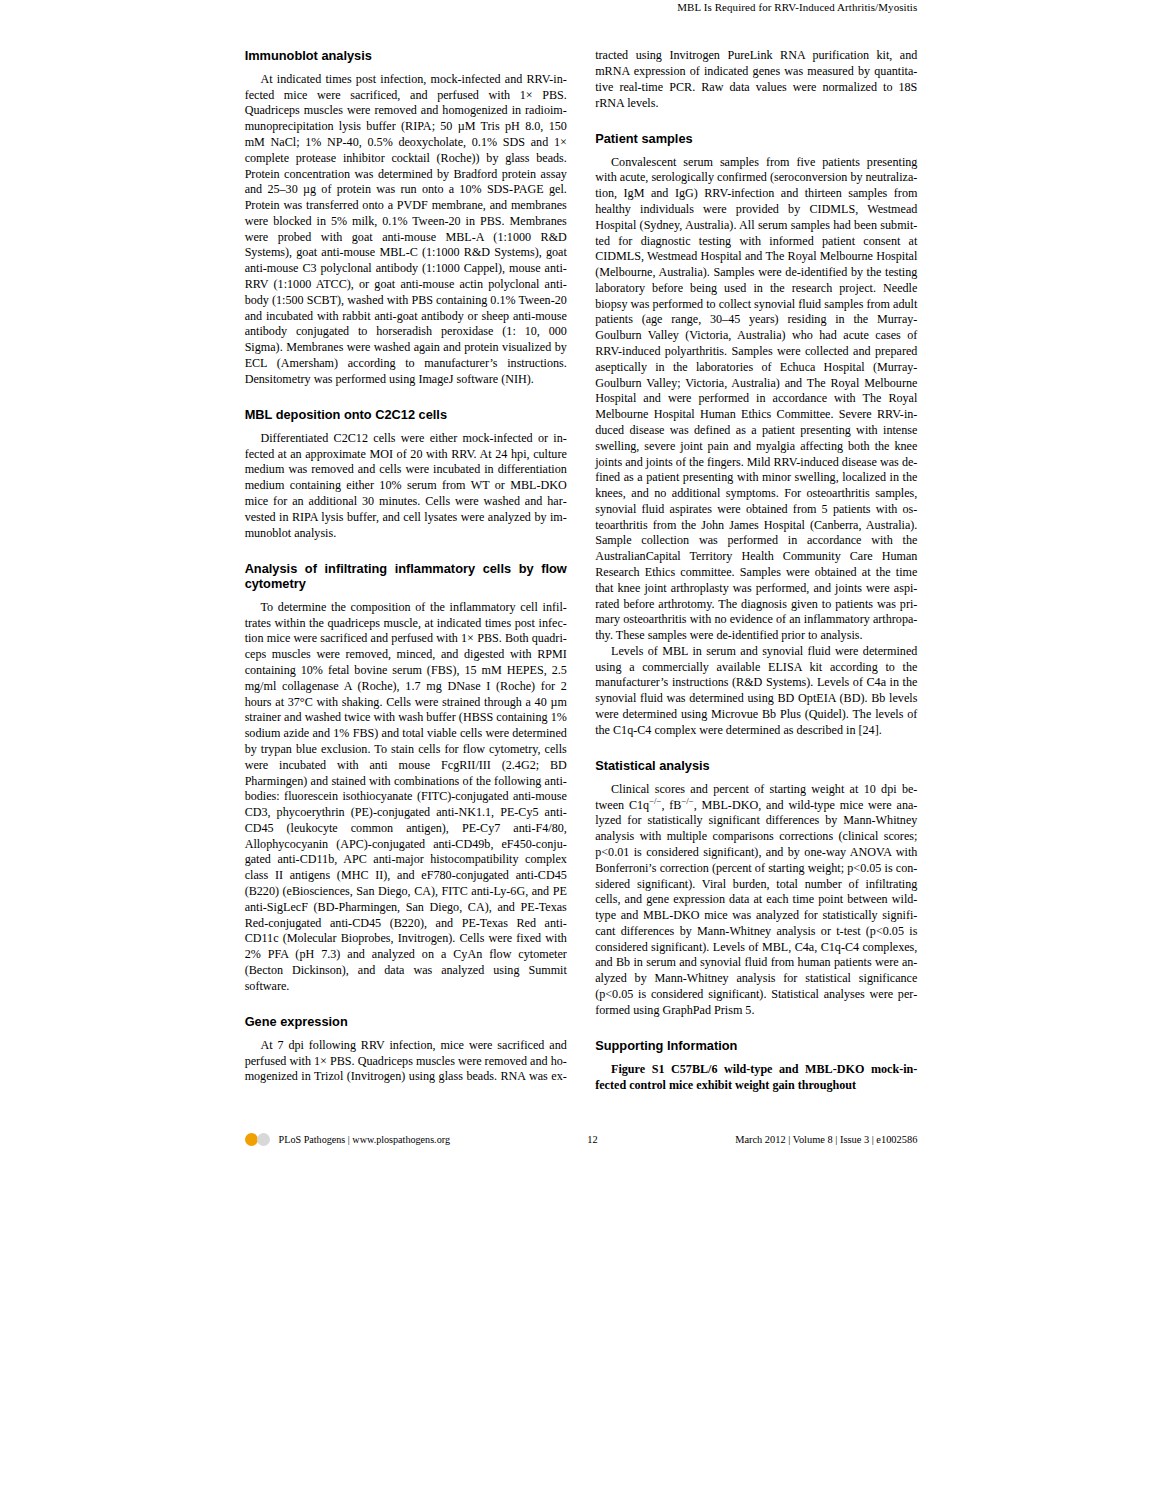MBL Is Required for RRV-Induced Arthritis/Myositis
Immunoblot analysis
At indicated times post infection, mock-infected and RRV-infected mice were sacrificed, and perfused with 1× PBS. Quadriceps muscles were removed and homogenized in radioimmunoprecipitation lysis buffer (RIPA; 50 µM Tris pH 8.0, 150 mM NaCl; 1% NP-40, 0.5% deoxycholate, 0.1% SDS and 1× complete protease inhibitor cocktail (Roche)) by glass beads. Protein concentration was determined by Bradford protein assay and 25–30 µg of protein was run onto a 10% SDS-PAGE gel. Protein was transferred onto a PVDF membrane, and membranes were blocked in 5% milk, 0.1% Tween-20 in PBS. Membranes were probed with goat anti-mouse MBL-A (1:1000 R&D Systems), goat anti-mouse MBL-C (1:1000 R&D Systems), goat anti-mouse C3 polyclonal antibody (1:1000 Cappel), mouse anti-RRV (1:1000 ATCC), or goat anti-mouse actin polyclonal antibody (1:500 SCBT), washed with PBS containing 0.1% Tween-20 and incubated with rabbit anti-goat antibody or sheep anti-mouse antibody conjugated to horseradish peroxidase (1: 10, 000 Sigma). Membranes were washed again and protein visualized by ECL (Amersham) according to manufacturer’s instructions. Densitometry was performed using ImageJ software (NIH).
MBL deposition onto C2C12 cells
Differentiated C2C12 cells were either mock-infected or infected at an approximate MOI of 20 with RRV. At 24 hpi, culture medium was removed and cells were incubated in differentiation medium containing either 10% serum from WT or MBL-DKO mice for an additional 30 minutes. Cells were washed and harvested in RIPA lysis buffer, and cell lysates were analyzed by immunoblot analysis.
Analysis of infiltrating inflammatory cells by flow cytometry
To determine the composition of the inflammatory cell infiltrates within the quadriceps muscle, at indicated times post infection mice were sacrificed and perfused with 1× PBS. Both quadriceps muscles were removed, minced, and digested with RPMI containing 10% fetal bovine serum (FBS), 15 mM HEPES, 2.5 mg/ml collagenase A (Roche), 1.7 mg DNase I (Roche) for 2 hours at 37°C with shaking. Cells were strained through a 40 µm strainer and washed twice with wash buffer (HBSS containing 1% sodium azide and 1% FBS) and total viable cells were determined by trypan blue exclusion. To stain cells for flow cytometry, cells were incubated with anti mouse FcgRII/III (2.4G2; BD Pharmingen) and stained with combinations of the following antibodies: fluorescein isothiocyanate (FITC)-conjugated anti-mouse CD3, phycoerythrin (PE)-conjugated anti-NK1.1, PE-Cy5 anti-CD45 (leukocyte common antigen), PE-Cy7 anti-F4/80, Allophycocyanin (APC)-conjugated anti-CD49b, eF450-conjugated anti-CD11b, APC anti-major histocompatibility complex class II antigens (MHC II), and eF780-conjugated anti-CD45 (B220) (eBiosciences, San Diego, CA), FITC anti-Ly-6G, and PE anti-SigLecF (BD-Pharmingen, San Diego, CA), and PE-Texas Red-conjugated anti-CD45 (B220), and PE-Texas Red anti-CD11c (Molecular Bioprobes, Invitrogen). Cells were fixed with 2% PFA (pH 7.3) and analyzed on a CyAn flow cytometer (Becton Dickinson), and data was analyzed using Summit software.
Gene expression
At 7 dpi following RRV infection, mice were sacrificed and perfused with 1× PBS. Quadriceps muscles were removed and homogenized in Trizol (Invitrogen) using glass beads. RNA was extracted using Invitrogen PureLink RNA purification kit, and mRNA expression of indicated genes was measured by quantitative real-time PCR. Raw data values were normalized to 18S rRNA levels.
Patient samples
Convalescent serum samples from five patients presenting with acute, serologically confirmed (seroconversion by neutralization, IgM and IgG) RRV-infection and thirteen samples from healthy individuals were provided by CIDMLS, Westmead Hospital (Sydney, Australia). All serum samples had been submitted for diagnostic testing with informed patient consent at CIDMLS, Westmead Hospital and The Royal Melbourne Hospital (Melbourne, Australia). Samples were de-identified by the testing laboratory before being used in the research project. Needle biopsy was performed to collect synovial fluid samples from adult patients (age range, 30–45 years) residing in the Murray-Goulburn Valley (Victoria, Australia) who had acute cases of RRV-induced polyarthritis. Samples were collected and prepared aseptically in the laboratories of Echuca Hospital (Murray-Goulburn Valley; Victoria, Australia) and The Royal Melbourne Hospital and were performed in accordance with The Royal Melbourne Hospital Human Ethics Committee. Severe RRV-induced disease was defined as a patient presenting with intense swelling, severe joint pain and myalgia affecting both the knee joints and joints of the fingers. Mild RRV-induced disease was defined as a patient presenting with minor swelling, localized in the knees, and no additional symptoms. For osteoarthritis samples, synovial fluid aspirates were obtained from 5 patients with osteoarthritis from the John James Hospital (Canberra, Australia). Sample collection was performed in accordance with the AustralianCapital Territory Health Community Care Human Research Ethics committee. Samples were obtained at the time that knee joint arthroplasty was performed, and joints were aspirated before arthrotomy. The diagnosis given to patients was primary osteoarthritis with no evidence of an inflammatory arthropathy. These samples were de-identified prior to analysis.
Levels of MBL in serum and synovial fluid were determined using a commercially available ELISA kit according to the manufacturer’s instructions (R&D Systems). Levels of C4a in the synovial fluid was determined using BD OptEIA (BD). Bb levels were determined using Microvue Bb Plus (Quidel). The levels of the C1q-C4 complex were determined as described in [24].
Statistical analysis
Clinical scores and percent of starting weight at 10 dpi between C1q−/−, fB−/−, MBL-DKO, and wild-type mice were analyzed for statistically significant differences by Mann-Whitney analysis with multiple comparisons corrections (clinical scores; p<0.01 is considered significant), and by one-way ANOVA with Bonferroni’s correction (percent of starting weight; p<0.05 is considered significant). Viral burden, total number of infiltrating cells, and gene expression data at each time point between wild-type and MBL-DKO mice was analyzed for statistically significant differences by Mann-Whitney analysis or t-test (p<0.05 is considered significant). Levels of MBL, C4a, C1q-C4 complexes, and Bb in serum and synovial fluid from human patients were analyzed by Mann-Whitney analysis for statistical significance (p<0.05 is considered significant). Statistical analyses were performed using GraphPad Prism 5.
Supporting Information
Figure S1 C57BL/6 wild-type and MBL-DKO mock-infected control mice exhibit weight gain throughout
PLoS Pathogens | www.plospathogens.org
12
March 2012 | Volume 8 | Issue 3 | e1002586